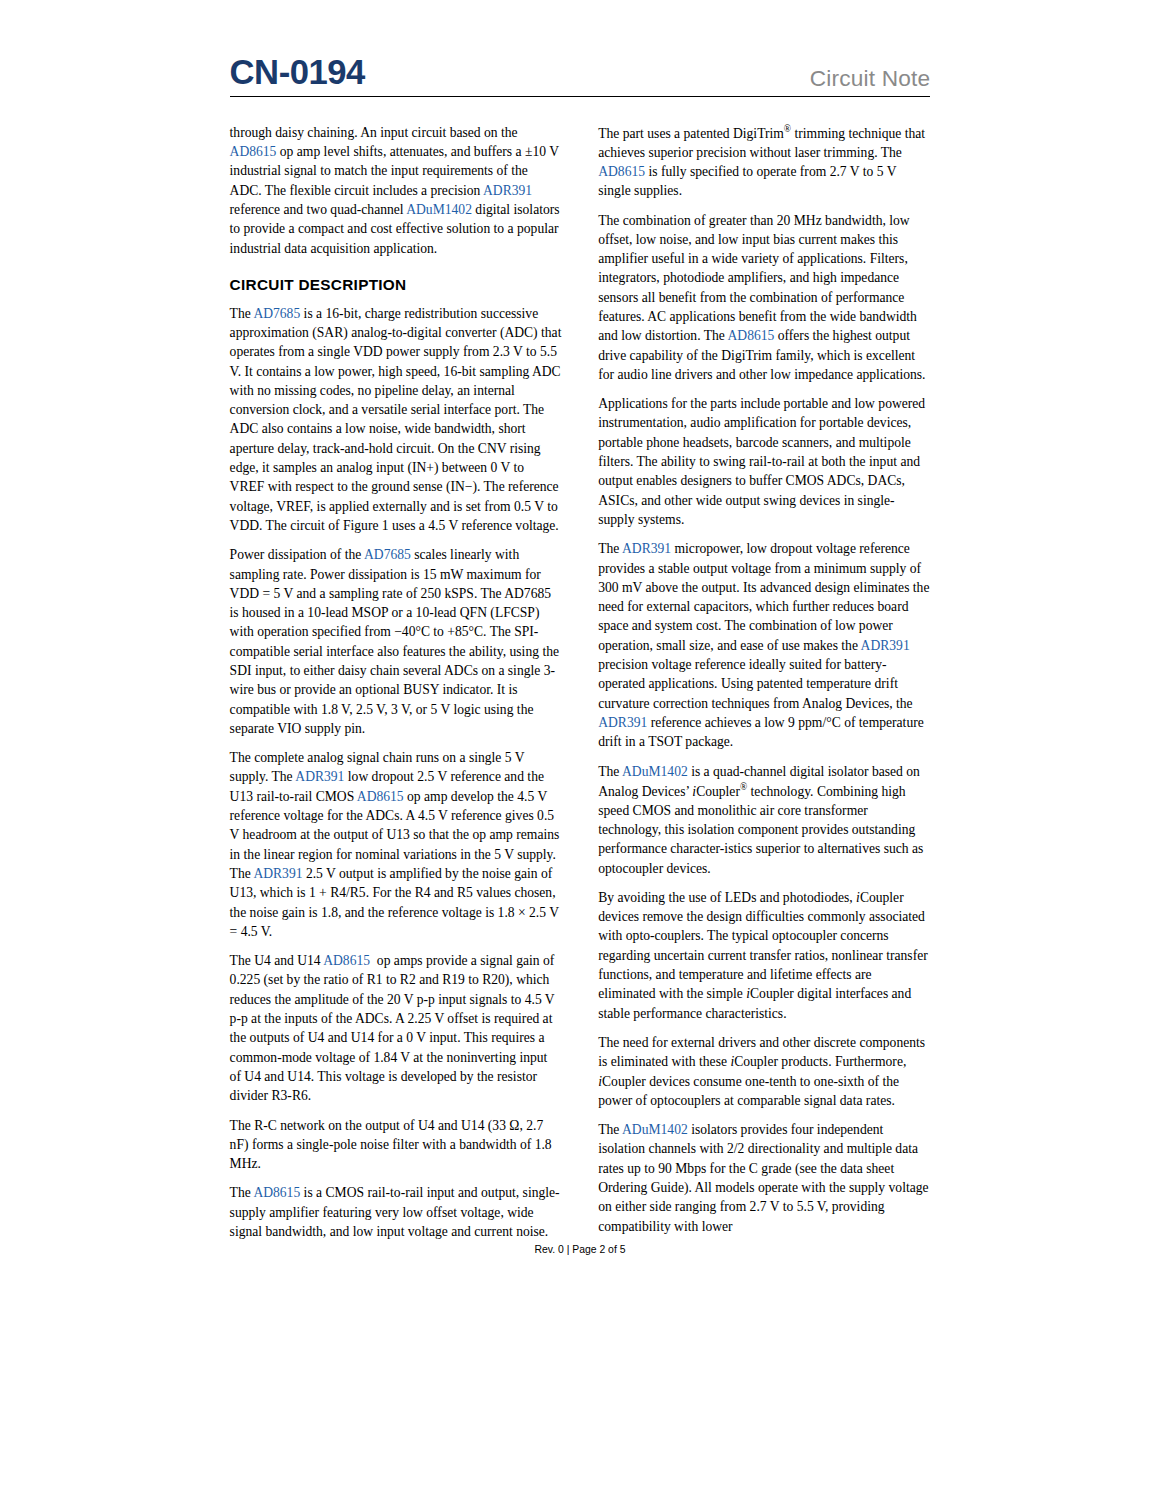CN-0194
Circuit Note
through daisy chaining. An input circuit based on the AD8615 op amp level shifts, attenuates, and buffers a ±10 V industrial signal to match the input requirements of the ADC. The flexible circuit includes a precision ADR391 reference and two quad-channel ADuM1402 digital isolators to provide a compact and cost effective solution to a popular industrial data acquisition application.
CIRCUIT DESCRIPTION
The AD7685 is a 16-bit, charge redistribution successive approximation (SAR) analog-to-digital converter (ADC) that operates from a single VDD power supply from 2.3 V to 5.5 V. It contains a low power, high speed, 16-bit sampling ADC with no missing codes, no pipeline delay, an internal conversion clock, and a versatile serial interface port. The ADC also contains a low noise, wide bandwidth, short aperture delay, track-and-hold circuit. On the CNV rising edge, it samples an analog input (IN+) between 0 V to VREF with respect to the ground sense (IN−). The reference voltage, VREF, is applied externally and is set from 0.5 V to VDD. The circuit of Figure 1 uses a 4.5 V reference voltage.
Power dissipation of the AD7685 scales linearly with sampling rate. Power dissipation is 15 mW maximum for VDD = 5 V and a sampling rate of 250 kSPS. The AD7685 is housed in a 10-lead MSOP or a 10-lead QFN (LFCSP) with operation specified from −40°C to +85°C. The SPI-compatible serial interface also features the ability, using the SDI input, to either daisy chain several ADCs on a single 3-wire bus or provide an optional BUSY indicator. It is compatible with 1.8 V, 2.5 V, 3 V, or 5 V logic using the separate VIO supply pin.
The complete analog signal chain runs on a single 5 V supply. The ADR391 low dropout 2.5 V reference and the U13 rail-to-rail CMOS AD8615 op amp develop the 4.5 V reference voltage for the ADCs. A 4.5 V reference gives 0.5 V headroom at the output of U13 so that the op amp remains in the linear region for nominal variations in the 5 V supply. The ADR391 2.5 V output is amplified by the noise gain of U13, which is 1 + R4/R5. For the R4 and R5 values chosen, the noise gain is 1.8, and the reference voltage is 1.8 × 2.5 V = 4.5 V.
The U4 and U14 AD8615 op amps provide a signal gain of 0.225 (set by the ratio of R1 to R2 and R19 to R20), which reduces the amplitude of the 20 V p-p input signals to 4.5 V p-p at the inputs of the ADCs. A 2.25 V offset is required at the outputs of U4 and U14 for a 0 V input. This requires a common-mode voltage of 1.84 V at the noninverting input of U4 and U14. This voltage is developed by the resistor divider R3-R6.
The R-C network on the output of U4 and U14 (33 Ω, 2.7 nF) forms a single-pole noise filter with a bandwidth of 1.8 MHz.
The AD8615 is a CMOS rail-to-rail input and output, single-supply amplifier featuring very low offset voltage, wide signal bandwidth, and low input voltage and current noise. The part uses a patented DigiTrim® trimming technique that achieves superior precision without laser trimming. The AD8615 is fully specified to operate from 2.7 V to 5 V single supplies.
The combination of greater than 20 MHz bandwidth, low offset, low noise, and low input bias current makes this amplifier useful in a wide variety of applications. Filters, integrators, photodiode amplifiers, and high impedance sensors all benefit from the combination of performance features. AC applications benefit from the wide bandwidth and low distortion. The AD8615 offers the highest output drive capability of the DigiTrim family, which is excellent for audio line drivers and other low impedance applications.
Applications for the parts include portable and low powered instrumentation, audio amplification for portable devices, portable phone headsets, barcode scanners, and multipole filters. The ability to swing rail-to-rail at both the input and output enables designers to buffer CMOS ADCs, DACs, ASICs, and other wide output swing devices in single-supply systems.
The ADR391 micropower, low dropout voltage reference provides a stable output voltage from a minimum supply of 300 mV above the output. Its advanced design eliminates the need for external capacitors, which further reduces board space and system cost. The combination of low power operation, small size, and ease of use makes the ADR391 precision voltage reference ideally suited for battery-operated applications. Using patented temperature drift curvature correction techniques from Analog Devices, the ADR391 reference achieves a low 9 ppm/°C of temperature drift in a TSOT package.
The ADuM1402 is a quad-channel digital isolator based on Analog Devices’ i Coupler® technology. Combining high speed CMOS and monolithic air core transformer technology, this isolation component provides outstanding performance character-istics superior to alternatives such as optocoupler devices.
By avoiding the use of LEDs and photodiodes, i Coupler devices remove the design difficulties commonly associated with opto-couplers. The typical optocoupler concerns regarding uncertain current transfer ratios, nonlinear transfer functions, and temperature and lifetime effects are eliminated with the simple i Coupler digital interfaces and stable performance characteristics.
The need for external drivers and other discrete components is eliminated with these i Coupler products. Furthermore, i Coupler devices consume one-tenth to one-sixth of the power of optocouplers at comparable signal data rates.
The ADuM1402 isolators provides four independent isolation channels with 2/2 directionality and multiple data rates up to 90 Mbps for the C grade (see the data sheet Ordering Guide). All models operate with the supply voltage on either side ranging from 2.7 V to 5.5 V, providing compatibility with lower
Rev. 0 | Page 2 of 5